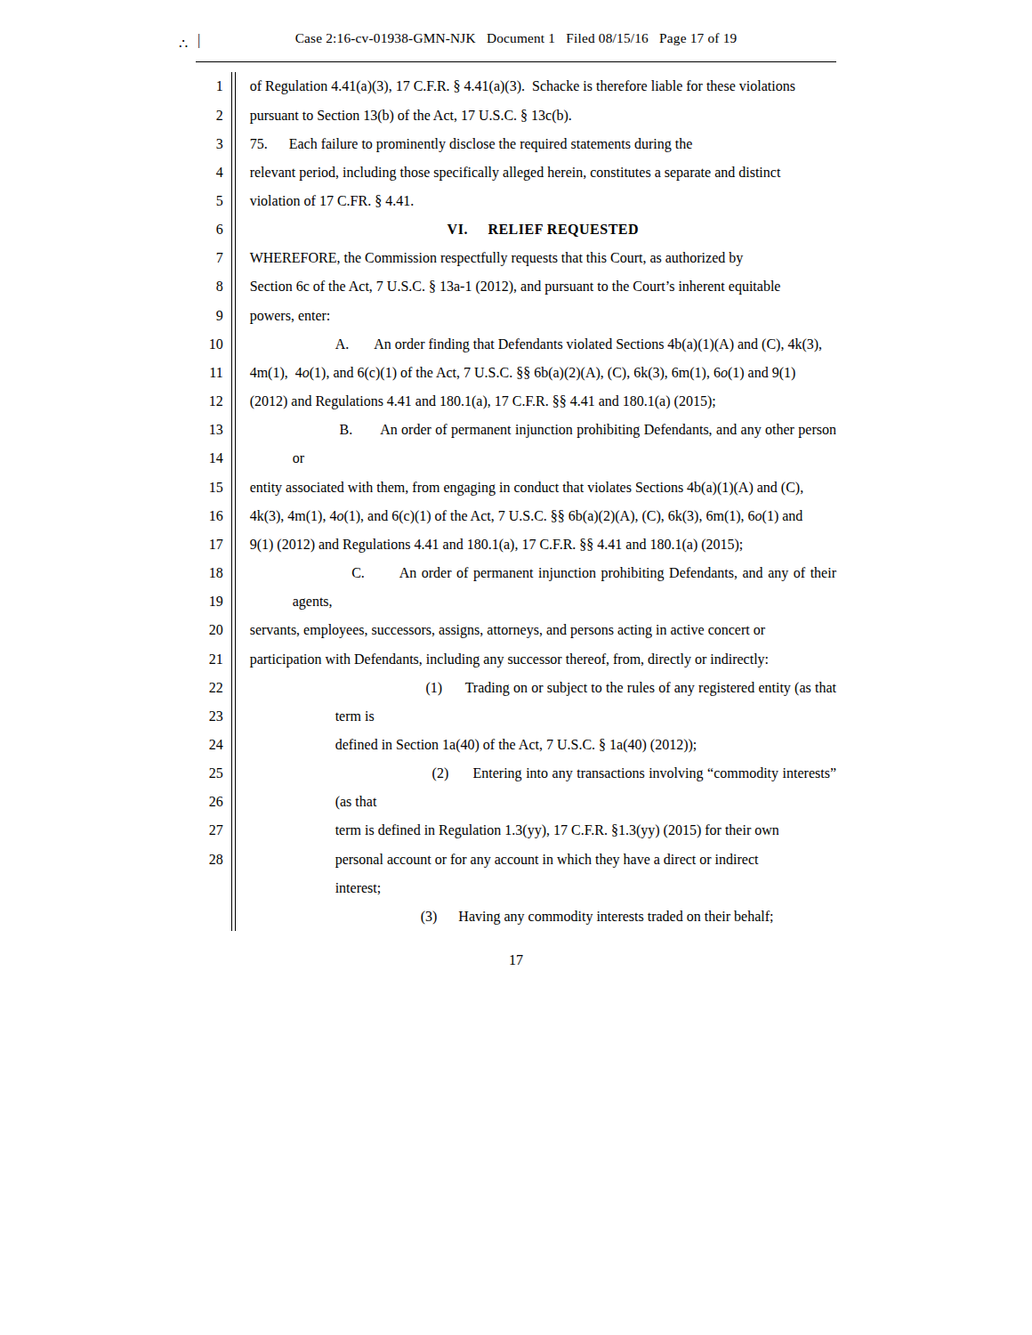∴
|
Case 2:16-cv-01938-GMN-NJK Document 1 Filed 08/15/16 Page 17 of 19
1
2
3
4
5
6
7
8
9
10
11
12
13
14
15
16
17
18
19
20
21
22
23
24
25
26
27
28
of Regulation 4.41(a)(3), 17 C.F.R. § 4.41(a)(3). Schacke is therefore liable for these violations
pursuant to Section 13(b) of the Act, 17 U.S.C. § 13c(b).
75. Each failure to prominently disclose the required statements during the
relevant period, including those specifically alleged herein, constitutes a separate and distinct
violation of 17 C.FR. § 4.41.
VI. RELIEF REQUESTED
WHEREFORE, the Commission respectfully requests that this Court, as authorized by
Section 6c of the Act, 7 U.S.C. § 13a-1 (2012), and pursuant to the Court’s inherent equitable
powers, enter:
A. An order finding that Defendants violated Sections 4b(a)(1)(A) and (C), 4k(3),
4m(1), 4o(1), and 6(c)(1) of the Act, 7 U.S.C. §§ 6b(a)(2)(A), (C), 6k(3), 6m(1), 6o(1) and 9(1)
(2012) and Regulations 4.41 and 180.1(a), 17 C.F.R. §§ 4.41 and 180.1(a) (2015);
B. An order of permanent injunction prohibiting Defendants, and any other person or
entity associated with them, from engaging in conduct that violates Sections 4b(a)(1)(A) and (C),
4k(3), 4m(1), 4o(1), and 6(c)(1) of the Act, 7 U.S.C. §§ 6b(a)(2)(A), (C), 6k(3), 6m(1), 6o(1) and
9(1) (2012) and Regulations 4.41 and 180.1(a), 17 C.F.R. §§ 4.41 and 180.1(a) (2015);
C. An order of permanent injunction prohibiting Defendants, and any of their agents,
servants, employees, successors, assigns, attorneys, and persons acting in active concert or
participation with Defendants, including any successor thereof, from, directly or indirectly:
(1) Trading on or subject to the rules of any registered entity (as that term is
defined in Section 1a(40) of the Act, 7 U.S.C. § 1a(40) (2012));
(2) Entering into any transactions involving “commodity interests” (as that
term is defined in Regulation 1.3(yy), 17 C.F.R. §1.3(yy) (2015) for their own
personal account or for any account in which they have a direct or indirect
interest;
(3) Having any commodity interests traded on their behalf;
17